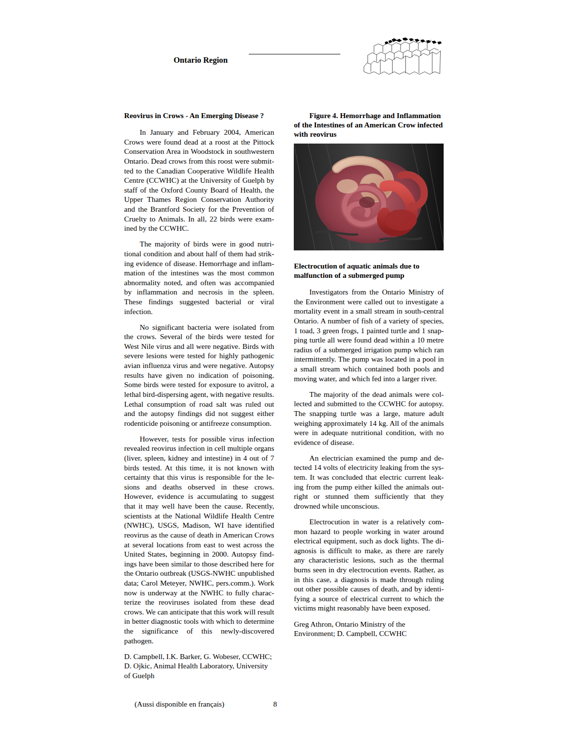Ontario Region
Reovirus in Crows - An Emerging Disease ?
In January and February 2004, American Crows were found dead at a roost at the Pittock Conservation Area in Woodstock in southwestern Ontario. Dead crows from this roost were submitted to the Canadian Cooperative Wildlife Health Centre (CCWHC) at the University of Guelph by staff of the Oxford County Board of Health, the Upper Thames Region Conservation Authority and the Brantford Society for the Prevention of Cruelty to Animals. In all, 22 birds were examined by the CCWHC.
The majority of birds were in good nutritional condition and about half of them had striking evidence of disease. Hemorrhage and inflammation of the intestines was the most common abnormality noted, and often was accompanied by inflammation and necrosis in the spleen. These findings suggested bacterial or viral infection.
No significant bacteria were isolated from the crows. Several of the birds were tested for West Nile virus and all were negative. Birds with severe lesions were tested for highly pathogenic avian influenza virus and were negative. Autopsy results have given no indication of poisoning. Some birds were tested for exposure to avitrol, a lethal bird-dispersing agent, with negative results. Lethal consumption of road salt was ruled out and the autopsy findings did not suggest either rodenticide poisoning or antifreeze consumption.
However, tests for possible virus infection revealed reovirus infection in cell multiple organs (liver, spleen, kidney and intestine) in 4 out of 7 birds tested. At this time, it is not known with certainty that this virus is responsible for the lesions and deaths observed in these crows. However, evidence is accumulating to suggest that it may well have been the cause. Recently, scientists at the National Wildlife Health Centre (NWHC), USGS, Madison, WI have identified reovirus as the cause of death in American Crows at several locations from east to west across the United States, beginning in 2000. Autopsy findings have been similar to those described here for the Ontario outbreak (USGS-NWHC unpublished data; Carol Meteyer, NWHC, pers.comm.). Work now is underway at the NWHC to fully characterize the reoviruses isolated from these dead crows. We can anticipate that this work will result in better diagnostic tools with which to determine the significance of this newly-discovered pathogen.
D. Campbell, I.K. Barker, G. Wobeser, CCWHC; D. Ojkic, Animal Health Laboratory, University of Guelph
Figure 4. Hemorrhage and Inflammation of the Intestines of an American Crow infected with reovirus
Electrocution of aquatic animals due to malfunction of a submerged pump
Investigators from the Ontario Ministry of the Environment were called out to investigate a mortality event in a small stream in south-central Ontario. A number of fish of a variety of species, 1 toad, 3 green frogs, 1 painted turtle and 1 snapping turtle all were found dead within a 10 metre radius of a submerged irrigation pump which ran intermittently. The pump was located in a pool in a small stream which contained both pools and moving water, and which fed into a larger river.
The majority of the dead animals were collected and submitted to the CCWHC for autopsy. The snapping turtle was a large, mature adult weighing approximately 14 kg. All of the animals were in adequate nutritional condition, with no evidence of disease.
An electrician examined the pump and detected 14 volts of electricity leaking from the system. It was concluded that electric current leaking from the pump either killed the animals outright or stunned them sufficiently that they drowned while unconscious.
Electrocution in water is a relatively common hazard to people working in water around electrical equipment, such as dock lights. The diagnosis is difficult to make, as there are rarely any characteristic lesions, such as the thermal burns seen in dry electrocution events. Rather, as in this case, a diagnosis is made through ruling out other possible causes of death, and by identifying a source of electrical current to which the victims might reasonably have been exposed.
Greg Athron, Ontario Ministry of the Environment; D. Campbell, CCWHC
(Aussi disponible en français) 8